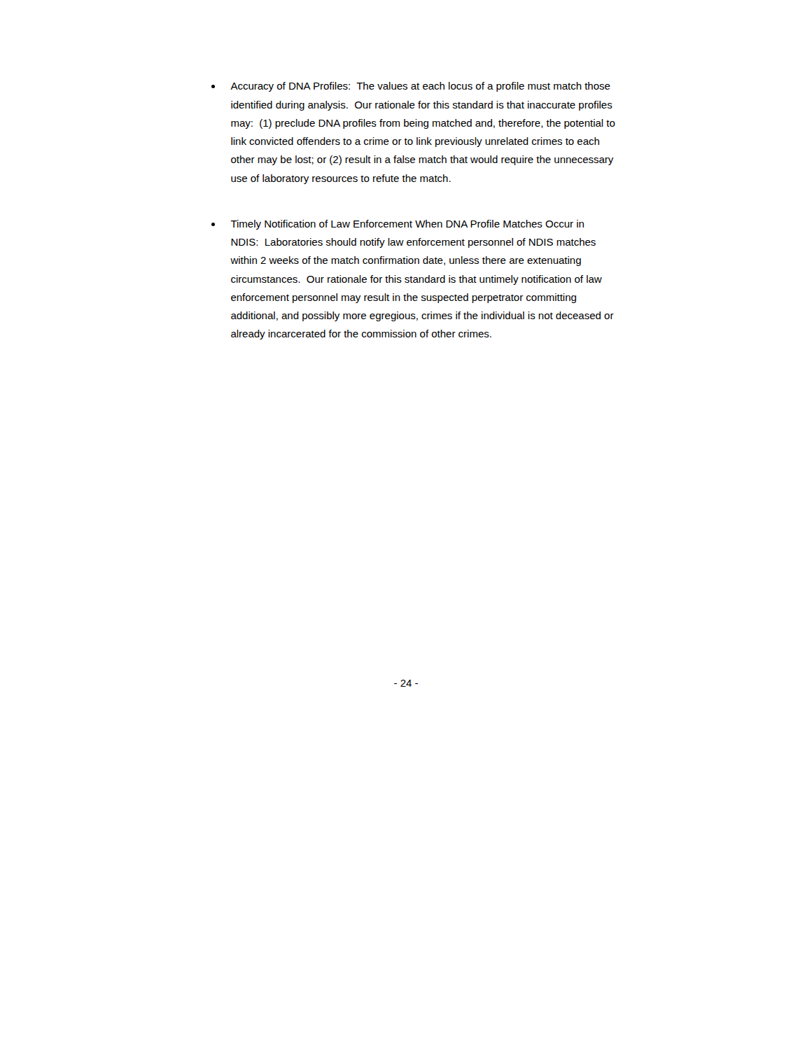Accuracy of DNA Profiles: The values at each locus of a profile must match those identified during analysis. Our rationale for this standard is that inaccurate profiles may: (1) preclude DNA profiles from being matched and, therefore, the potential to link convicted offenders to a crime or to link previously unrelated crimes to each other may be lost; or (2) result in a false match that would require the unnecessary use of laboratory resources to refute the match.
Timely Notification of Law Enforcement When DNA Profile Matches Occur in NDIS: Laboratories should notify law enforcement personnel of NDIS matches within 2 weeks of the match confirmation date, unless there are extenuating circumstances. Our rationale for this standard is that untimely notification of law enforcement personnel may result in the suspected perpetrator committing additional, and possibly more egregious, crimes if the individual is not deceased or already incarcerated for the commission of other crimes.
- 24 -